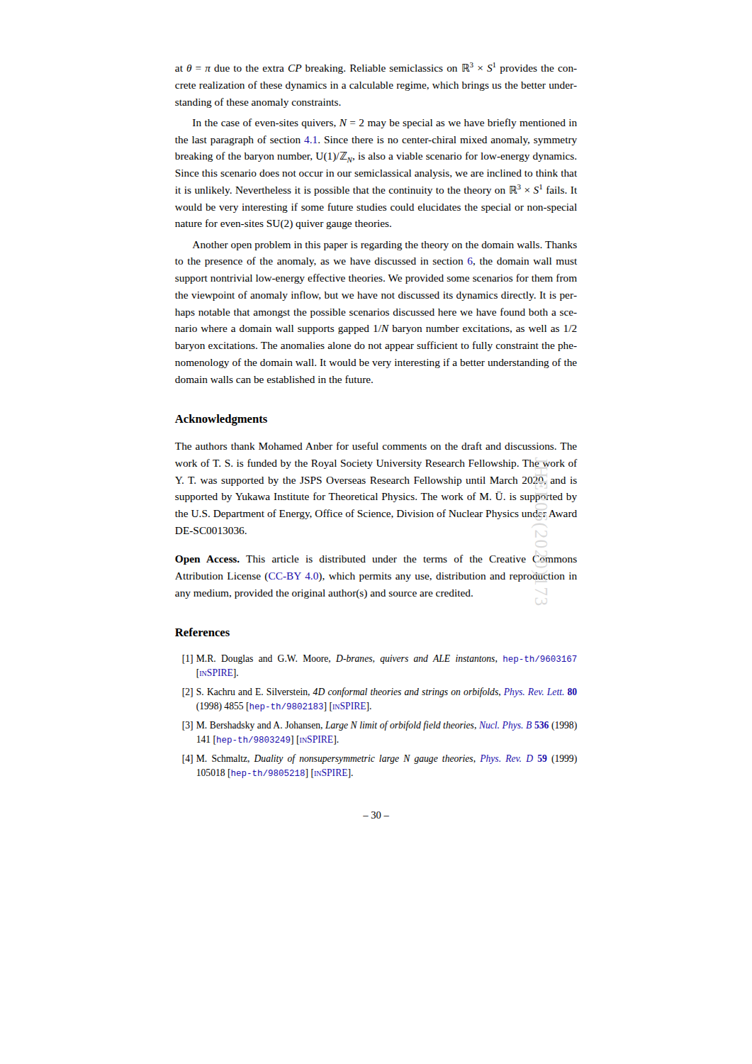JHEP06(2020)173
at θ = π due to the extra CP breaking. Reliable semiclassics on ℝ3 × S1 provides the concrete realization of these dynamics in a calculable regime, which brings us the better understanding of these anomaly constraints.
In the case of even-sites quivers, N = 2 may be special as we have briefly mentioned in the last paragraph of section 4.1. Since there is no center-chiral mixed anomaly, symmetry breaking of the baryon number, U(1)/ℤN, is also a viable scenario for low-energy dynamics. Since this scenario does not occur in our semiclassical analysis, we are inclined to think that it is unlikely. Nevertheless it is possible that the continuity to the theory on ℝ3 × S1 fails. It would be very interesting if some future studies could elucidates the special or non-special nature for even-sites SU(2) quiver gauge theories.
Another open problem in this paper is regarding the theory on the domain walls. Thanks to the presence of the anomaly, as we have discussed in section 6, the domain wall must support nontrivial low-energy effective theories. We provided some scenarios for them from the viewpoint of anomaly inflow, but we have not discussed its dynamics directly. It is perhaps notable that amongst the possible scenarios discussed here we have found both a scenario where a domain wall supports gapped 1/N baryon number excitations, as well as 1/2 baryon excitations. The anomalies alone do not appear sufficient to fully constraint the phenomenology of the domain wall. It would be very interesting if a better understanding of the domain walls can be established in the future.
Acknowledgments
The authors thank Mohamed Anber for useful comments on the draft and discussions. The work of T. S. is funded by the Royal Society University Research Fellowship. The work of Y. T. was supported by the JSPS Overseas Research Fellowship until March 2020, and is supported by Yukawa Institute for Theoretical Physics. The work of M. Ü. is supported by the U.S. Department of Energy, Office of Science, Division of Nuclear Physics under Award DE-SC0013036.
Open Access. This article is distributed under the terms of the Creative Commons Attribution License (CC-BY 4.0), which permits any use, distribution and reproduction in any medium, provided the original author(s) and source are credited.
References
[1] M.R. Douglas and G.W. Moore, D-branes, quivers and ALE instantons, hep-th/9603167 [inSPIRE].
[2] S. Kachru and E. Silverstein, 4D conformal theories and strings on orbifolds, Phys. Rev. Lett. 80 (1998) 4855 [hep-th/9802183] [inSPIRE].
[3] M. Bershadsky and A. Johansen, Large N limit of orbifold field theories, Nucl. Phys. B 536 (1998) 141 [hep-th/9803249] [inSPIRE].
[4] M. Schmaltz, Duality of nonsupersymmetric large N gauge theories, Phys. Rev. D 59 (1999) 105018 [hep-th/9805218] [inSPIRE].
– 30 –